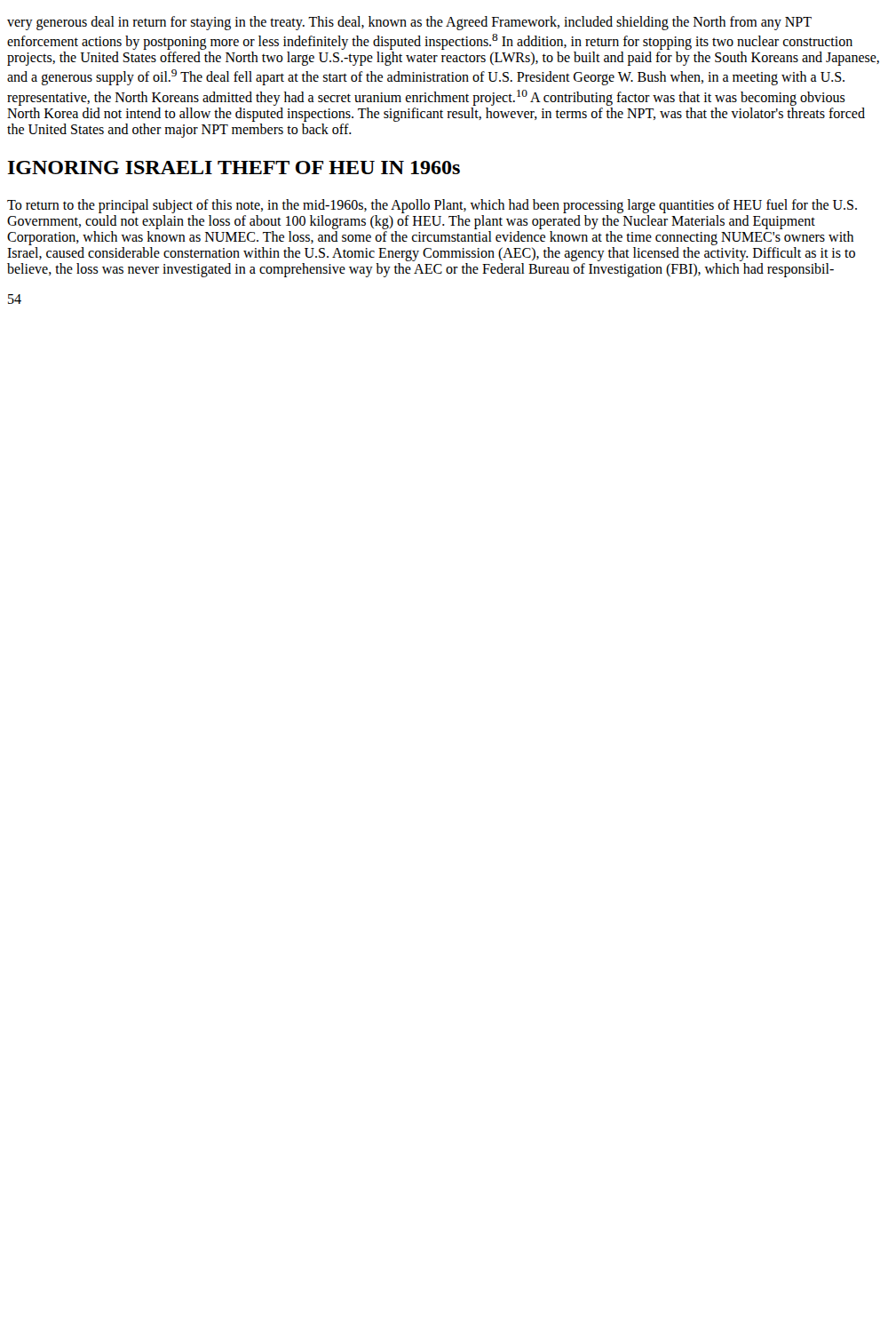very generous deal in return for staying in the treaty. This deal, known as the Agreed Framework, included shielding the North from any NPT enforcement actions by postponing more or less indefinitely the disputed inspections.8 In addition, in return for stopping its two nuclear construction projects, the United States offered the North two large U.S.-type light water reactors (LWRs), to be built and paid for by the South Koreans and Japanese, and a generous supply of oil.9 The deal fell apart at the start of the administration of U.S. President George W. Bush when, in a meeting with a U.S. representative, the North Koreans admitted they had a secret uranium enrichment project.10 A contributing factor was that it was becoming obvious North Korea did not intend to allow the disputed inspections. The significant result, however, in terms of the NPT, was that the violator's threats forced the United States and other major NPT members to back off.
IGNORING ISRAELI THEFT OF HEU IN 1960s
To return to the principal subject of this note, in the mid-1960s, the Apollo Plant, which had been processing large quantities of HEU fuel for the U.S. Government, could not explain the loss of about 100 kilograms (kg) of HEU. The plant was operated by the Nuclear Materials and Equipment Corporation, which was known as NUMEC. The loss, and some of the circumstantial evidence known at the time connecting NUMEC's owners with Israel, caused considerable consternation within the U.S. Atomic Energy Commission (AEC), the agency that licensed the activity. Difficult as it is to believe, the loss was never investigated in a comprehensive way by the AEC or the Federal Bureau of Investigation (FBI), which had responsibil-
54